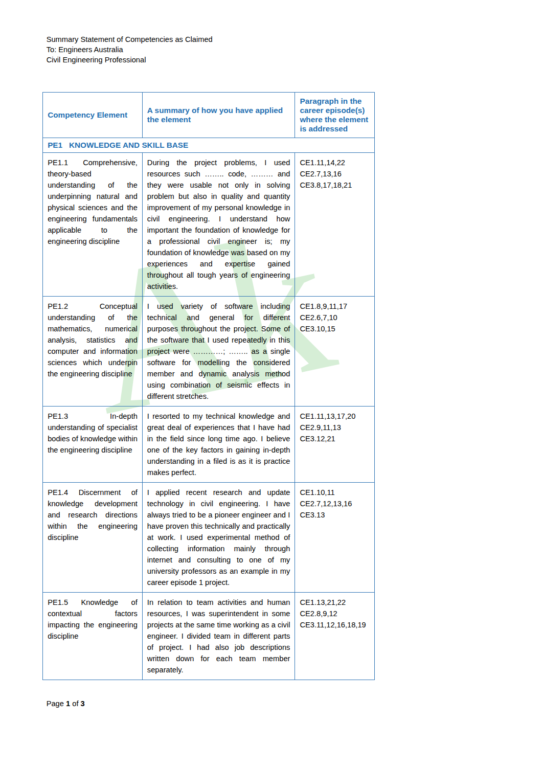Ak
Summary Statement of Competencies as Claimed
To: Engineers Australia
Civil Engineering Professional
| Competency Element | A summary of how you have applied the element | Paragraph in the career episode(s) where the element is addressed |
| --- | --- | --- |
| PE1 KNOWLEDGE AND SKILL BASE |
| PE1.1 Comprehensive, theory-based understanding of the underpinning natural and physical sciences and the engineering fundamentals applicable to the engineering discipline | During the project problems, I used resources such …….. code, ……… and they were usable not only in solving problem but also in quality and quantity improvement of my personal knowledge in civil engineering. I understand how important the foundation of knowledge for a professional civil engineer is; my foundation of knowledge was based on my experiences and expertise gained throughout all tough years of engineering activities. | CE1.11,14,22 CE2.7,13,16 CE3.8,17,18,21 |
| PE1.2 Conceptual understanding of the mathematics, numerical analysis, statistics and computer and information sciences which underpin the engineering discipline | I used variety of software including technical and general for different purposes throughout the project. Some of the software that I used repeatedly in this project were …………; …….. as a single software for modelling the considered member and dynamic analysis method using combination of seismic effects in different stretches. | CE1.8,9,11,17 CE2.6,7,10 CE3.10,15 |
| PE1.3 In-depth understanding of specialist bodies of knowledge within the engineering discipline | I resorted to my technical knowledge and great deal of experiences that I have had in the field since long time ago. I believe one of the key factors in gaining in-depth understanding in a filed is as it is practice makes perfect. | CE1.11,13,17,20 CE2.9,11,13 CE3.12,21 |
| PE1.4 Discernment of knowledge development and research directions within the engineering discipline | I applied recent research and update technology in civil engineering. I have always tried to be a pioneer engineer and I have proven this technically and practically at work. I used experimental method of collecting information mainly through internet and consulting to one of my university professors as an example in my career episode 1 project. | CE1.10,11 CE2.7,12,13,16 CE3.13 |
| PE1.5 Knowledge of contextual factors impacting the engineering discipline | In relation to team activities and human resources, I was superintendent in some projects at the same time working as a civil engineer. I divided team in different parts of project. I had also job descriptions written down for each team member separately. | CE1.13,21,22 CE2.8,9,12 CE3.11,12,16,18,19 |
Page 1 of 3